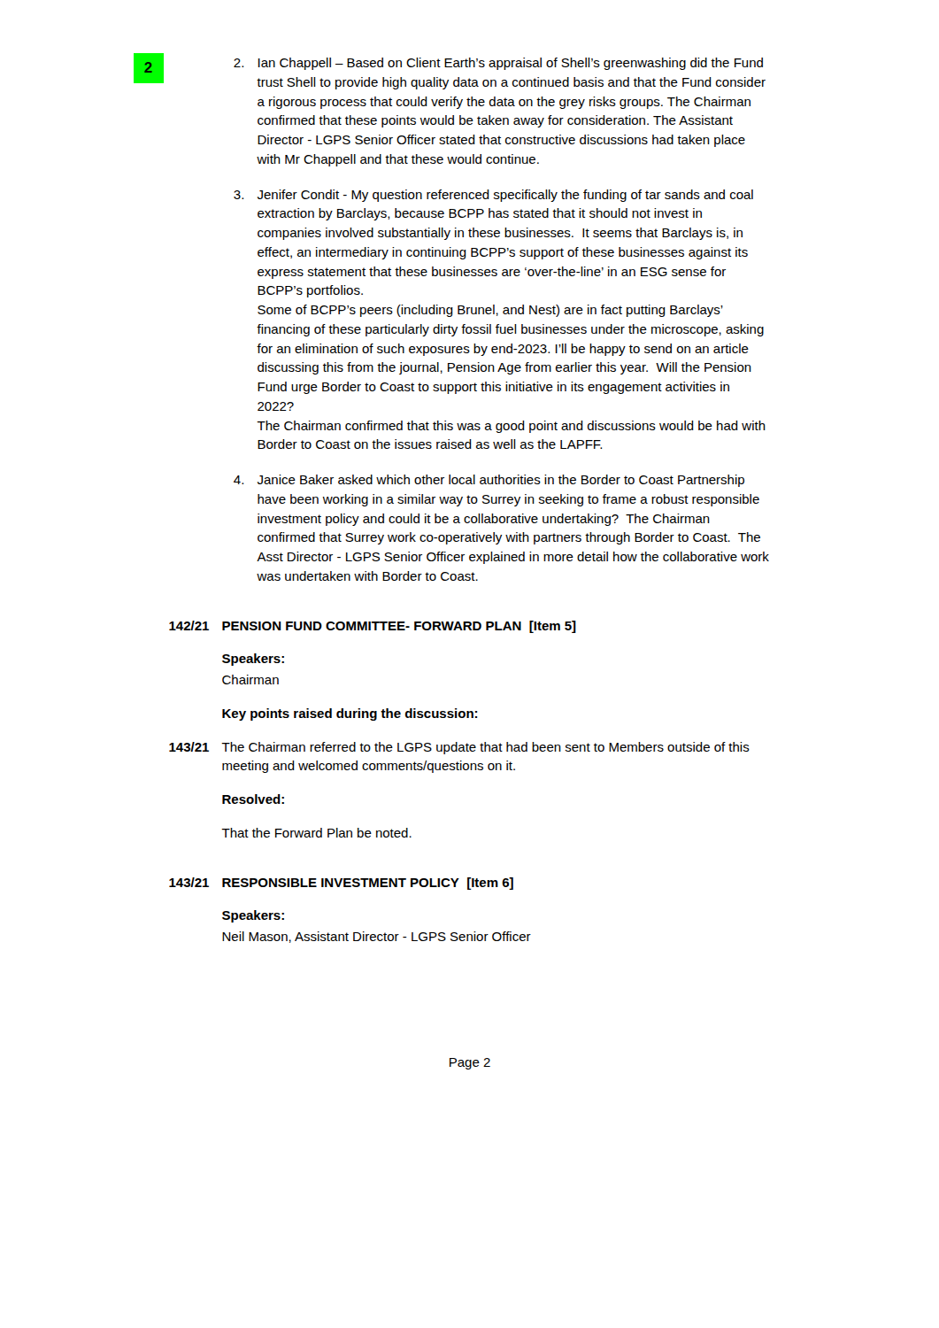2
Ian Chappell – Based on Client Earth’s appraisal of Shell’s greenwashing did the Fund trust Shell to provide high quality data on a continued basis and that the Fund consider a rigorous process that could verify the data on the grey risks groups. The Chairman confirmed that these points would be taken away for consideration. The Assistant Director - LGPS Senior Officer stated that constructive discussions had taken place with Mr Chappell and that these would continue.
Jenifer Condit - My question referenced specifically the funding of tar sands and coal extraction by Barclays, because BCPP has stated that it should not invest in companies involved substantially in these businesses. It seems that Barclays is, in effect, an intermediary in continuing BCPP’s support of these businesses against its express statement that these businesses are ‘over-the-line’ in an ESG sense for BCPP’s portfolios.
Some of BCPP’s peers (including Brunel, and Nest) are in fact putting Barclays’ financing of these particularly dirty fossil fuel businesses under the microscope, asking for an elimination of such exposures by end-2023. I’ll be happy to send on an article discussing this from the journal, Pension Age from earlier this year. Will the Pension Fund urge Border to Coast to support this initiative in its engagement activities in 2022?
The Chairman confirmed that this was a good point and discussions would be had with Border to Coast on the issues raised as well as the LAPFF.
Janice Baker asked which other local authorities in the Border to Coast Partnership have been working in a similar way to Surrey in seeking to frame a robust responsible investment policy and could it be a collaborative undertaking? The Chairman confirmed that Surrey work co-operatively with partners through Border to Coast. The Asst Director - LGPS Senior Officer explained in more detail how the collaborative work was undertaken with Border to Coast.
142/21 PENSION FUND COMMITTEE- FORWARD PLAN [Item 5]
Speakers:
Chairman
Key points raised during the discussion:
143/21 The Chairman referred to the LGPS update that had been sent to Members outside of this meeting and welcomed comments/questions on it.
Resolved:
That the Forward Plan be noted.
143/21 RESPONSIBLE INVESTMENT POLICY [Item 6]
Speakers:
Neil Mason, Assistant Director - LGPS Senior Officer
Page 2